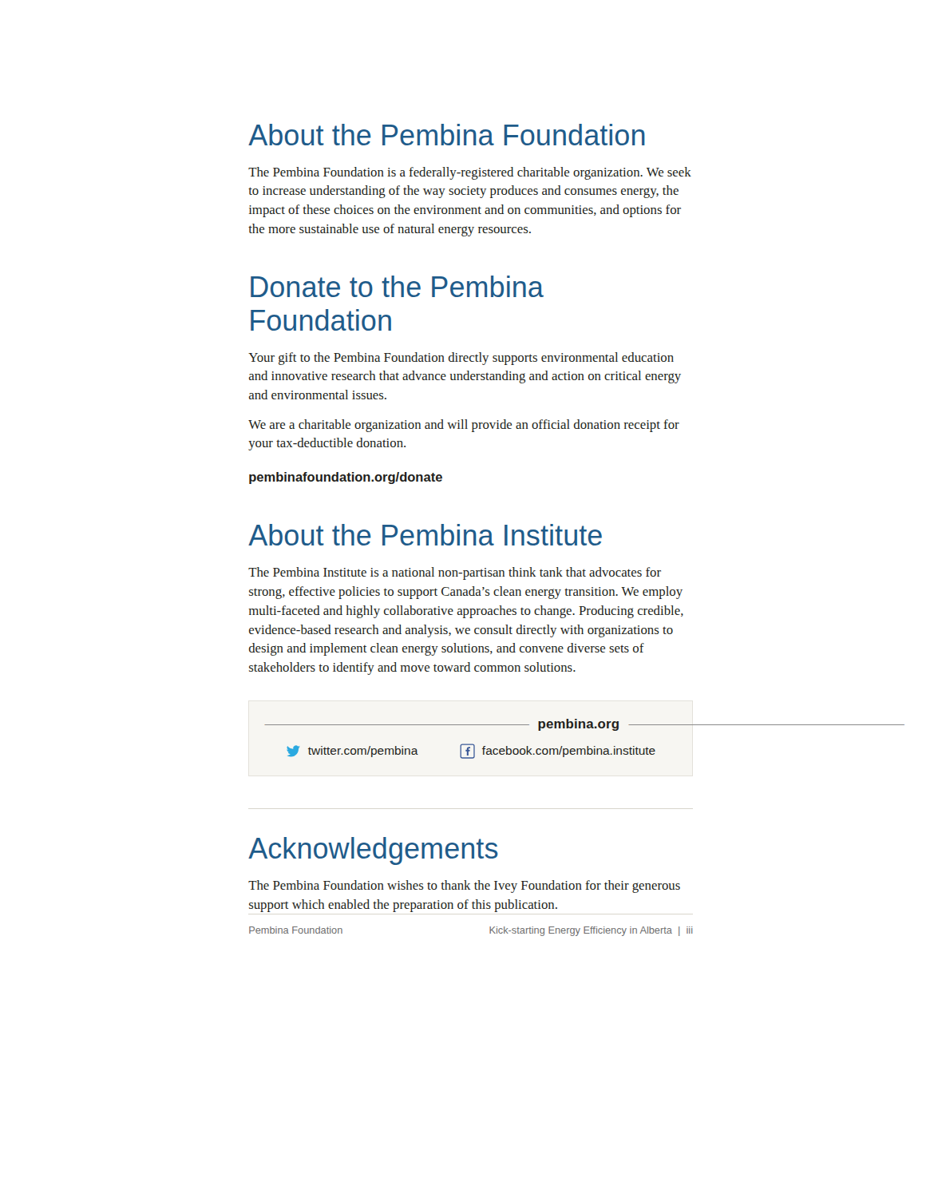About the Pembina Foundation
The Pembina Foundation is a federally-registered charitable organization. We seek to increase understanding of the way society produces and consumes energy, the impact of these choices on the environment and on communities, and options for the more sustainable use of natural energy resources.
Donate to the Pembina Foundation
Your gift to the Pembina Foundation directly supports environmental education and innovative research that advance understanding and action on critical energy and environmental issues.
We are a charitable organization and will provide an official donation receipt for your tax-deductible donation.
pembinafoundation.org/donate
About the Pembina Institute
The Pembina Institute is a national non-partisan think tank that advocates for strong, effective policies to support Canada’s clean energy transition. We employ multi-faceted and highly collaborative approaches to change. Producing credible, evidence-based research and analysis, we consult directly with organizations to design and implement clean energy solutions, and convene diverse sets of stakeholders to identify and move toward common solutions.
————————————————————————pembina.org—————————————————————————
twitter.com/pembina facebook.com/pembina.institute
Acknowledgements
The Pembina Foundation wishes to thank the Ivey Foundation for their generous support which enabled the preparation of this publication.
Pembina Foundation
Kick-starting Energy Efficiency in Alberta | iii